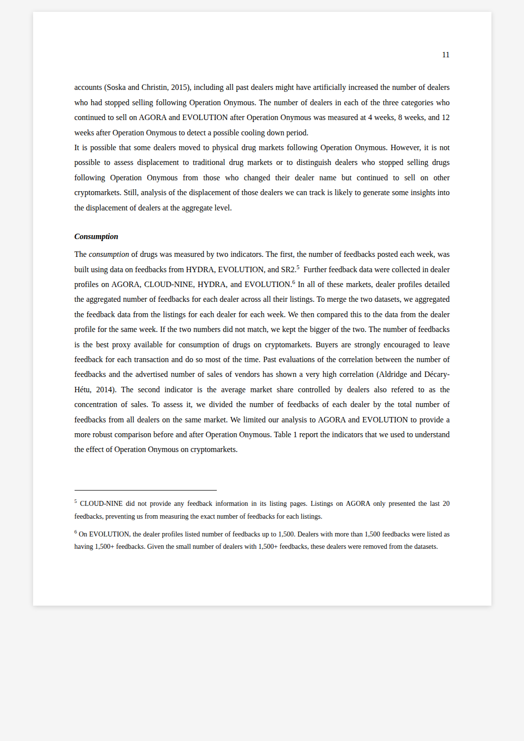11
accounts (Soska and Christin, 2015), including all past dealers might have artificially increased the number of dealers who had stopped selling following Operation Onymous. The number of dealers in each of the three categories who continued to sell on AGORA and EVOLUTION after Operation Onymous was measured at 4 weeks, 8 weeks, and 12 weeks after Operation Onymous to detect a possible cooling down period.
It is possible that some dealers moved to physical drug markets following Operation Onymous. However, it is not possible to assess displacement to traditional drug markets or to distinguish dealers who stopped selling drugs following Operation Onymous from those who changed their dealer name but continued to sell on other cryptomarkets. Still, analysis of the displacement of those dealers we can track is likely to generate some insights into the displacement of dealers at the aggregate level.
Consumption
The consumption of drugs was measured by two indicators. The first, the number of feedbacks posted each week, was built using data on feedbacks from HYDRA, EVOLUTION, and SR2.5 Further feedback data were collected in dealer profiles on AGORA, CLOUD-NINE, HYDRA, and EVOLUTION.6 In all of these markets, dealer profiles detailed the aggregated number of feedbacks for each dealer across all their listings. To merge the two datasets, we aggregated the feedback data from the listings for each dealer for each week. We then compared this to the data from the dealer profile for the same week. If the two numbers did not match, we kept the bigger of the two. The number of feedbacks is the best proxy available for consumption of drugs on cryptomarkets. Buyers are strongly encouraged to leave feedback for each transaction and do so most of the time. Past evaluations of the correlation between the number of feedbacks and the advertised number of sales of vendors has shown a very high correlation (Aldridge and Décary-Hétu, 2014). The second indicator is the average market share controlled by dealers also refered to as the concentration of sales. To assess it, we divided the number of feedbacks of each dealer by the total number of feedbacks from all dealers on the same market. We limited our analysis to AGORA and EVOLUTION to provide a more robust comparison before and after Operation Onymous. Table 1 report the indicators that we used to understand the effect of Operation Onymous on cryptomarkets.
5 CLOUD-NINE did not provide any feedback information in its listing pages. Listings on AGORA only presented the last 20 feedbacks, preventing us from measuring the exact number of feedbacks for each listings.
6 On EVOLUTION, the dealer profiles listed number of feedbacks up to 1,500. Dealers with more than 1,500 feedbacks were listed as having 1,500+ feedbacks. Given the small number of dealers with 1,500+ feedbacks, these dealers were removed from the datasets.